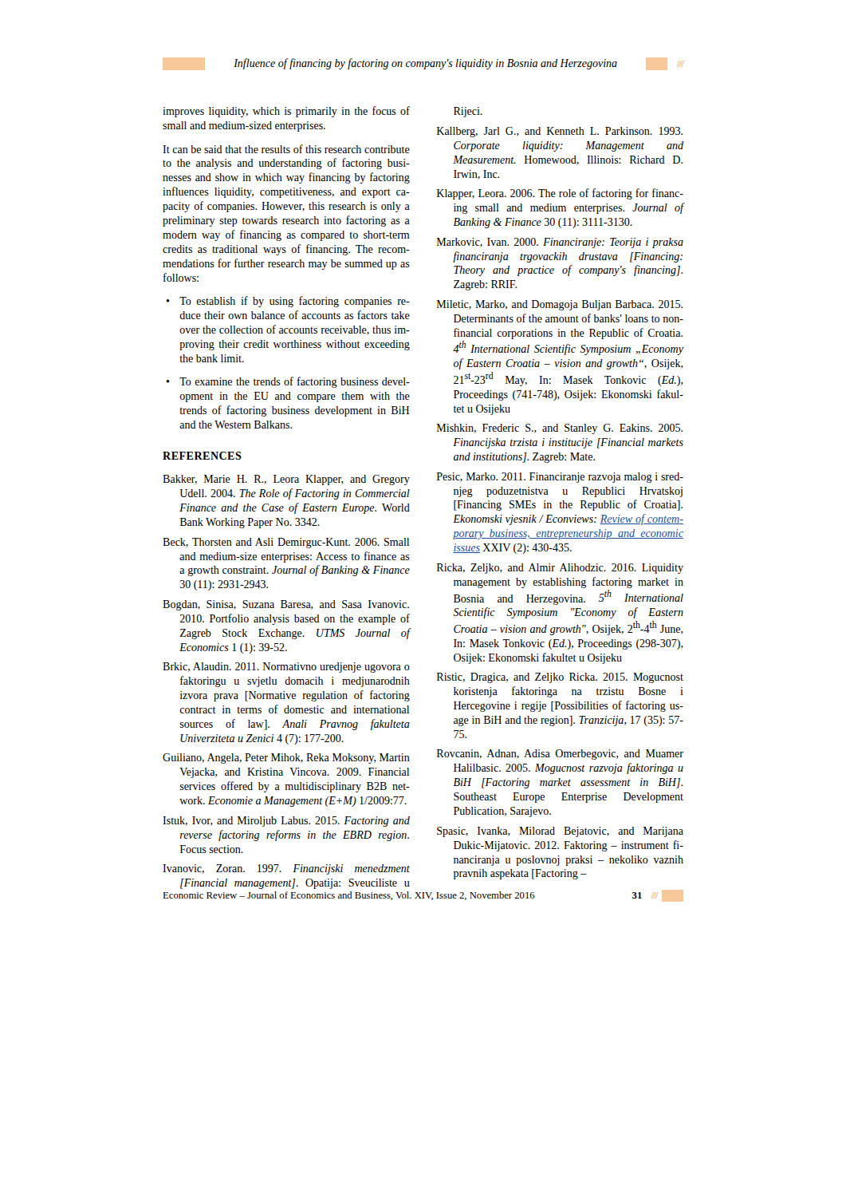Influence of financing by factoring on company's liquidity in Bosnia and Herzegovina
///
improves liquidity, which is primarily in the focus of small and medium-sized enterprises.
It can be said that the results of this research contribute to the analysis and understanding of factoring businesses and show in which way financing by factoring influences liquidity, competitiveness, and export capacity of companies. However, this research is only a preliminary step towards research into factoring as a modern way of financing as compared to short-term credits as traditional ways of financing. The recommendations for further research may be summed up as follows:
To establish if by using factoring companies reduce their own balance of accounts as factors take over the collection of accounts receivable, thus improving their credit worthiness without exceeding the bank limit.
To examine the trends of factoring business development in the EU and compare them with the trends of factoring business development in BiH and the Western Balkans.
REFERENCES
Bakker, Marie H. R., Leora Klapper, and Gregory Udell. 2004. The Role of Factoring in Commercial Finance and the Case of Eastern Europe. World Bank Working Paper No. 3342.
Beck, Thorsten and Asli Demirguc-Kunt. 2006. Small and medium-size enterprises: Access to finance as a growth constraint. Journal of Banking & Finance 30 (11): 2931-2943.
Bogdan, Sinisa, Suzana Baresa, and Sasa Ivanovic. 2010. Portfolio analysis based on the example of Zagreb Stock Exchange. UTMS Journal of Economics 1 (1): 39-52.
Brkic, Alaudin. 2011. Normativno uredjenje ugovora o faktoringu u svjetlu domacih i medjunarodnih izvora prava [Normative regulation of factoring contract in terms of domestic and international sources of law]. Anali Pravnog fakulteta Univerziteta u Zenici 4 (7): 177-200.
Guiliano, Angela, Peter Mihok, Reka Moksony, Martin Vejacka, and Kristina Vincova. 2009. Financial services offered by a multidisciplinary B2B network. Economie a Management (E+M) 1/2009:77.
Istuk, Ivor, and Miroljub Labus. 2015. Factoring and reverse factoring reforms in the EBRD region. Focus section.
Ivanovic, Zoran. 1997. Financijski menedzment [Financial management]. Opatija: Sveuciliste u Rijeci.
Kallberg, Jarl G., and Kenneth L. Parkinson. 1993. Corporate liquidity: Management and Measurement. Homewood, Illinois: Richard D. Irwin, Inc.
Klapper, Leora. 2006. The role of factoring for financing small and medium enterprises. Journal of Banking & Finance 30 (11): 3111-3130.
Markovic, Ivan. 2000. Financiranje: Teorija i praksa financiranja trgovackih drustava [Financing: Theory and practice of company's financing]. Zagreb: RRIF.
Miletic, Marko, and Domagoja Buljan Barbaca. 2015. Determinants of the amount of banks' loans to non-financial corporations in the Republic of Croatia. 4th International Scientific Symposium „Economy of Eastern Croatia – vision and growth“, Osijek, 21st-23rd May, In: Masek Tonkovic (Ed.), Proceedings (741-748), Osijek: Ekonomski fakultet u Osijeku
Mishkin, Frederic S., and Stanley G. Eakins. 2005. Financijska trzista i institucije [Financial markets and institutions]. Zagreb: Mate.
Pesic, Marko. 2011. Financiranje razvoja malog i srednjeg poduzetnistva u Republici Hrvatskoj [Financing SMEs in the Republic of Croatia]. Ekonomski vjesnik / Econviews: Review of contemporary business, entrepreneurship and economic issues XXIV (2): 430-435.
Ricka, Zeljko, and Almir Alihodzic. 2016. Liquidity management by establishing factoring market in Bosnia and Herzegovina. 5th International Scientific Symposium "Economy of Eastern Croatia – vision and growth", Osijek, 2th-4th June, In: Masek Tonkovic (Ed.), Proceedings (298-307), Osijek: Ekonomski fakultet u Osijeku
Ristic, Dragica, and Zeljko Ricka. 2015. Mogucnost koristenja faktoringa na trzistu Bosne i Hercegovine i regije [Possibilities of factoring usage in BiH and the region]. Tranzicija, 17 (35): 57-75.
Rovcanin, Adnan, Adisa Omerbegovic, and Muamer Halilbasic. 2005. Mogucnost razvoja faktoringa u BiH [Factoring market assessment in BiH]. Southeast Europe Enterprise Development Publication, Sarajevo.
Spasic, Ivanka, Milorad Bejatovic, and Marijana Dukic-Mijatovic. 2012. Faktoring – instrument financiranja u poslovnoj praksi – nekoliko vaznih pravnih aspekata [Factoring –
Economic Review – Journal of Economics and Business, Vol. XIV, Issue 2, November 2016
31
///